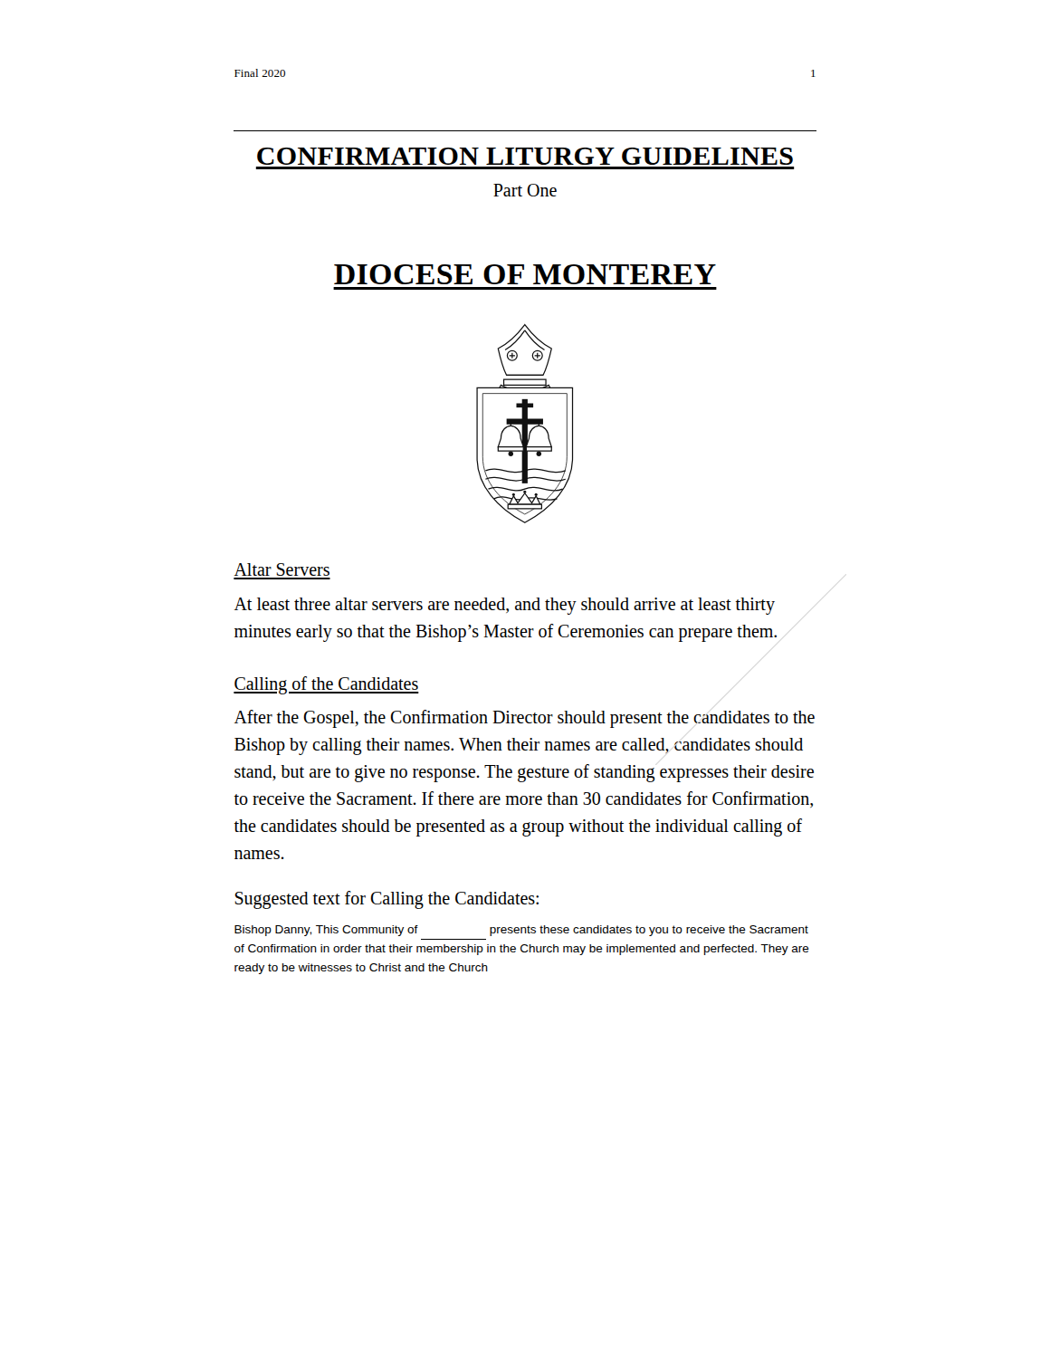Final 2020 1
CONFIRMATION LITURGY GUIDELINES
Part One
DIOCESE OF MONTEREY
Altar Servers
At least three altar servers are needed, and they should arrive at least thirty minutes early so that the Bishop’s Master of Ceremonies can prepare them.
Calling of the Candidates
After the Gospel, the Confirmation Director should present the candidates to the Bishop by calling their names. When their names are called, candidates should stand, but are to give no response. The gesture of standing expresses their desire to receive the Sacrament. If there are more than 30 candidates for Confirmation, the candidates should be presented as a group without the individual calling of names.
Suggested text for Calling the Candidates:
Bishop Danny, This Community of presents these candidates to you to receive the Sacrament of Confirmation in order that their membership in the Church may be implemented and perfected. They are ready to be witnesses to Christ and the Church